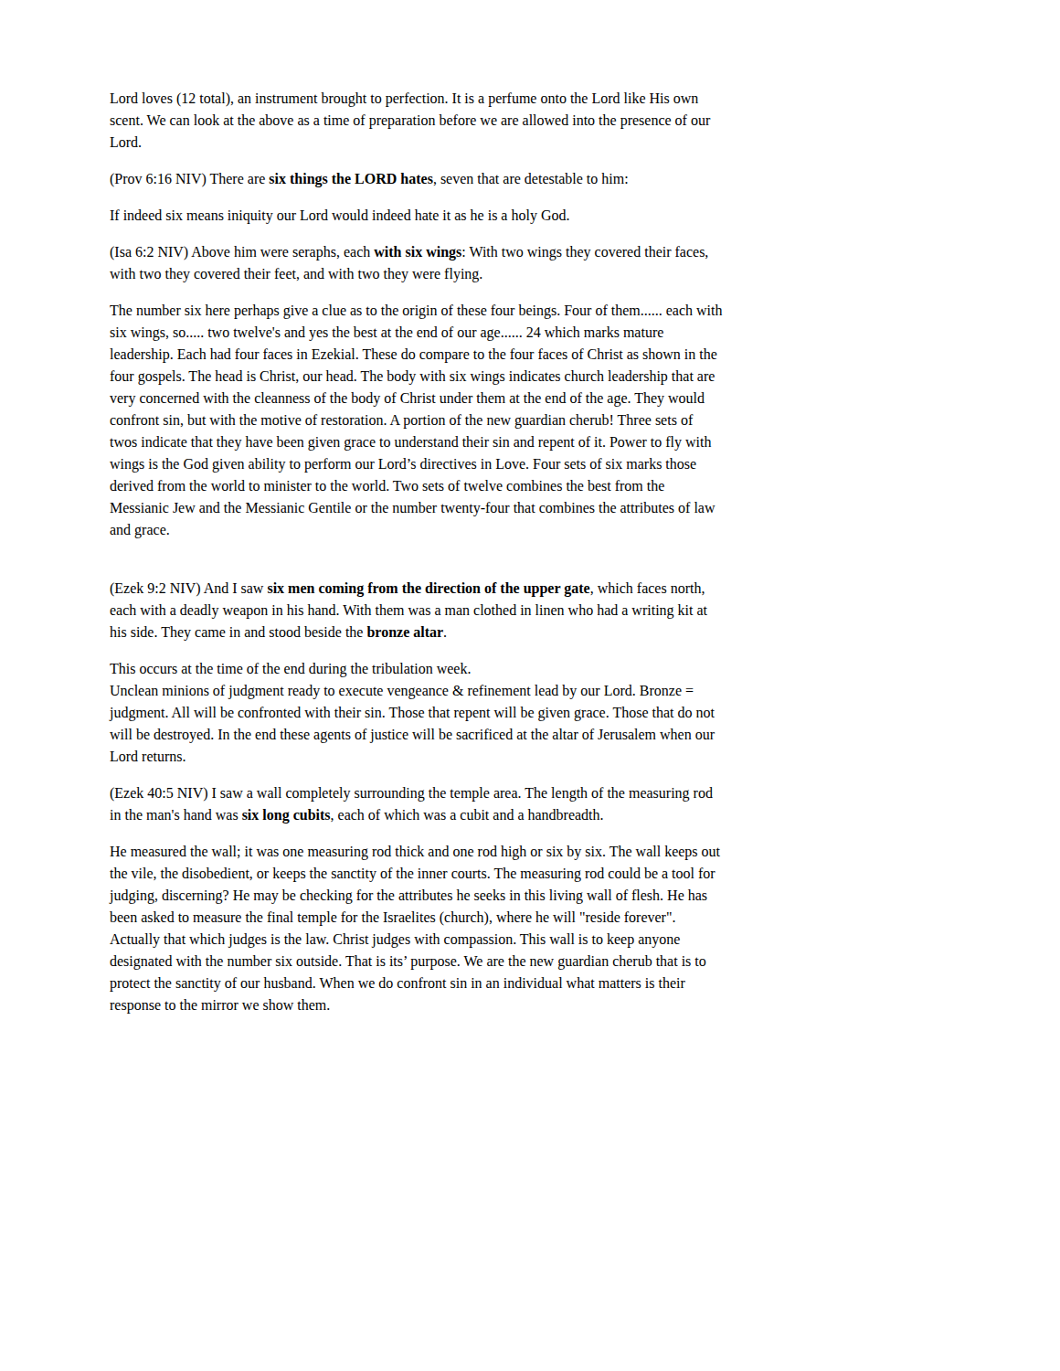Lord loves (12 total), an instrument brought to perfection. It is a perfume onto the Lord like His own scent. We can look at the above as a time of preparation before we are allowed into the presence of our Lord.
(Prov 6:16 NIV) There are six things the LORD hates, seven that are detestable to him:
If indeed six means iniquity our Lord would indeed hate it as he is a holy God.
(Isa 6:2 NIV) Above him were seraphs, each with six wings: With two wings they covered their faces, with two they covered their feet, and with two they were flying.
The number six here perhaps give a clue as to the origin of these four beings. Four of them...... each with six wings, so..... two twelve's and yes the best at the end of our age...... 24 which marks mature leadership. Each had four faces in Ezekial. These do compare to the four faces of Christ as shown in the four gospels. The head is Christ, our head. The body with six wings indicates church leadership that are very concerned with the cleanness of the body of Christ under them at the end of the age. They would confront sin, but with the motive of restoration. A portion of the new guardian cherub! Three sets of twos indicate that they have been given grace to understand their sin and repent of it. Power to fly with wings is the God given ability to perform our Lord’s directives in Love. Four sets of six marks those derived from the world to minister to the world. Two sets of twelve combines the best from the Messianic Jew and the Messianic Gentile or the number twenty-four that combines the attributes of law and grace.
(Ezek 9:2 NIV) And I saw six men coming from the direction of the upper gate, which faces north, each with a deadly weapon in his hand. With them was a man clothed in linen who had a writing kit at his side. They came in and stood beside the bronze altar.
This occurs at the time of the end during the tribulation week.
Unclean minions of judgment ready to execute vengeance & refinement lead by our Lord. Bronze = judgment. All will be confronted with their sin. Those that repent will be given grace. Those that do not will be destroyed. In the end these agents of justice will be sacrificed at the altar of Jerusalem when our Lord returns.
(Ezek 40:5 NIV) I saw a wall completely surrounding the temple area. The length of the measuring rod in the man's hand was six long cubits, each of which was a cubit and a handbreadth.
He measured the wall; it was one measuring rod thick and one rod high or six by six. The wall keeps out the vile, the disobedient, or keeps the sanctity of the inner courts. The measuring rod could be a tool for judging, discerning? He may be checking for the attributes he seeks in this living wall of flesh. He has been asked to measure the final temple for the Israelites (church), where he will "reside forever". Actually that which judges is the law. Christ judges with compassion. This wall is to keep anyone designated with the number six outside. That is its’ purpose. We are the new guardian cherub that is to protect the sanctity of our husband. When we do confront sin in an individual what matters is their response to the mirror we show them.